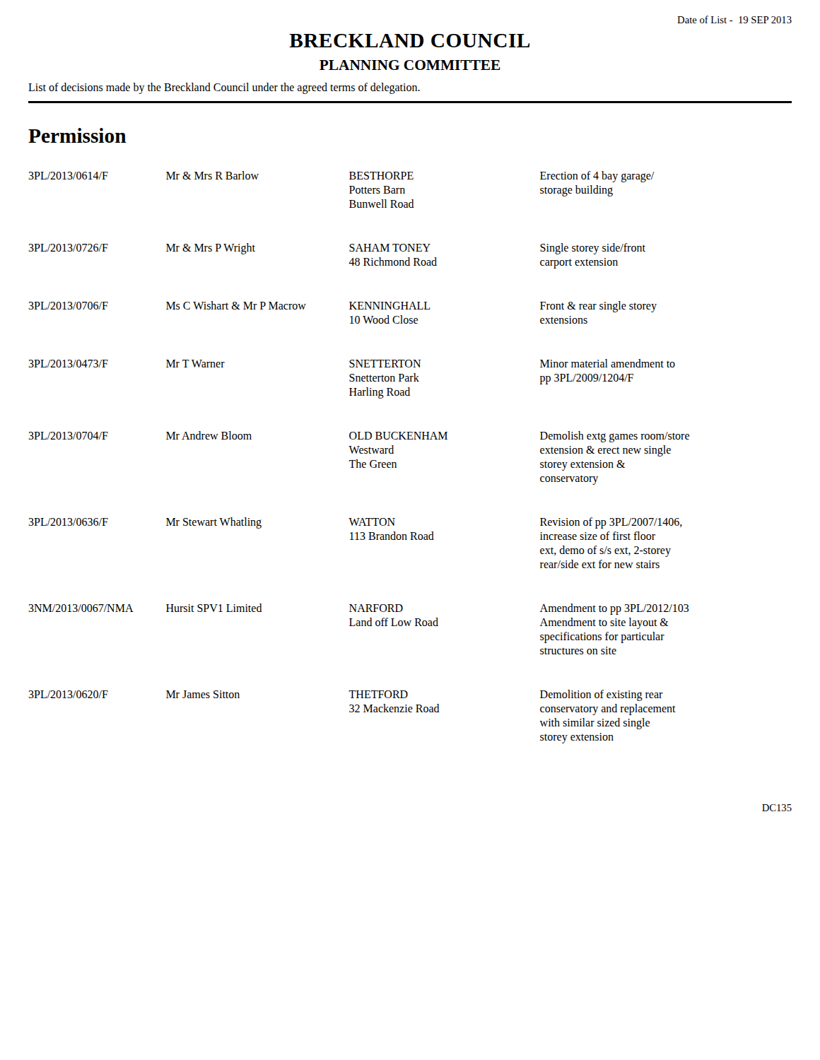Date of List - 19 SEP 2013
BRECKLAND COUNCIL
PLANNING COMMITTEE
List of decisions made by the Breckland Council under the agreed terms of delegation.
Permission
| 3PL/2013/0614/F | Mr & Mrs R Barlow | BESTHORPE Potters Barn Bunwell Road | Erection of 4 bay garage/ storage building |
| 3PL/2013/0726/F | Mr & Mrs P Wright | SAHAM TONEY 48 Richmond Road | Single storey side/front carport extension |
| 3PL/2013/0706/F | Ms C Wishart & Mr P Macrow | KENNINGHALL 10 Wood Close | Front & rear single storey extensions |
| 3PL/2013/0473/F | Mr T Warner | SNETTERTON Snetterton Park Harling Road | Minor material amendment to pp 3PL/2009/1204/F |
| 3PL/2013/0704/F | Mr Andrew Bloom | OLD BUCKENHAM Westward The Green | Demolish extg games room/store extension & erect new single storey extension & conservatory |
| 3PL/2013/0636/F | Mr Stewart Whatling | WATTON 113 Brandon Road | Revision of pp 3PL/2007/1406, increase size of first floor ext, demo of s/s ext, 2-storey rear/side ext for new stairs |
| 3NM/2013/0067/NMA | Hursit SPV1 Limited | NARFORD Land off Low Road | Amendment to pp 3PL/2012/103 Amendment to site layout & specifications for particular structures on site |
| 3PL/2013/0620/F | Mr James Sitton | THETFORD 32 Mackenzie Road | Demolition of existing rear conservatory and replacement with similar sized single storey extension |
DC135